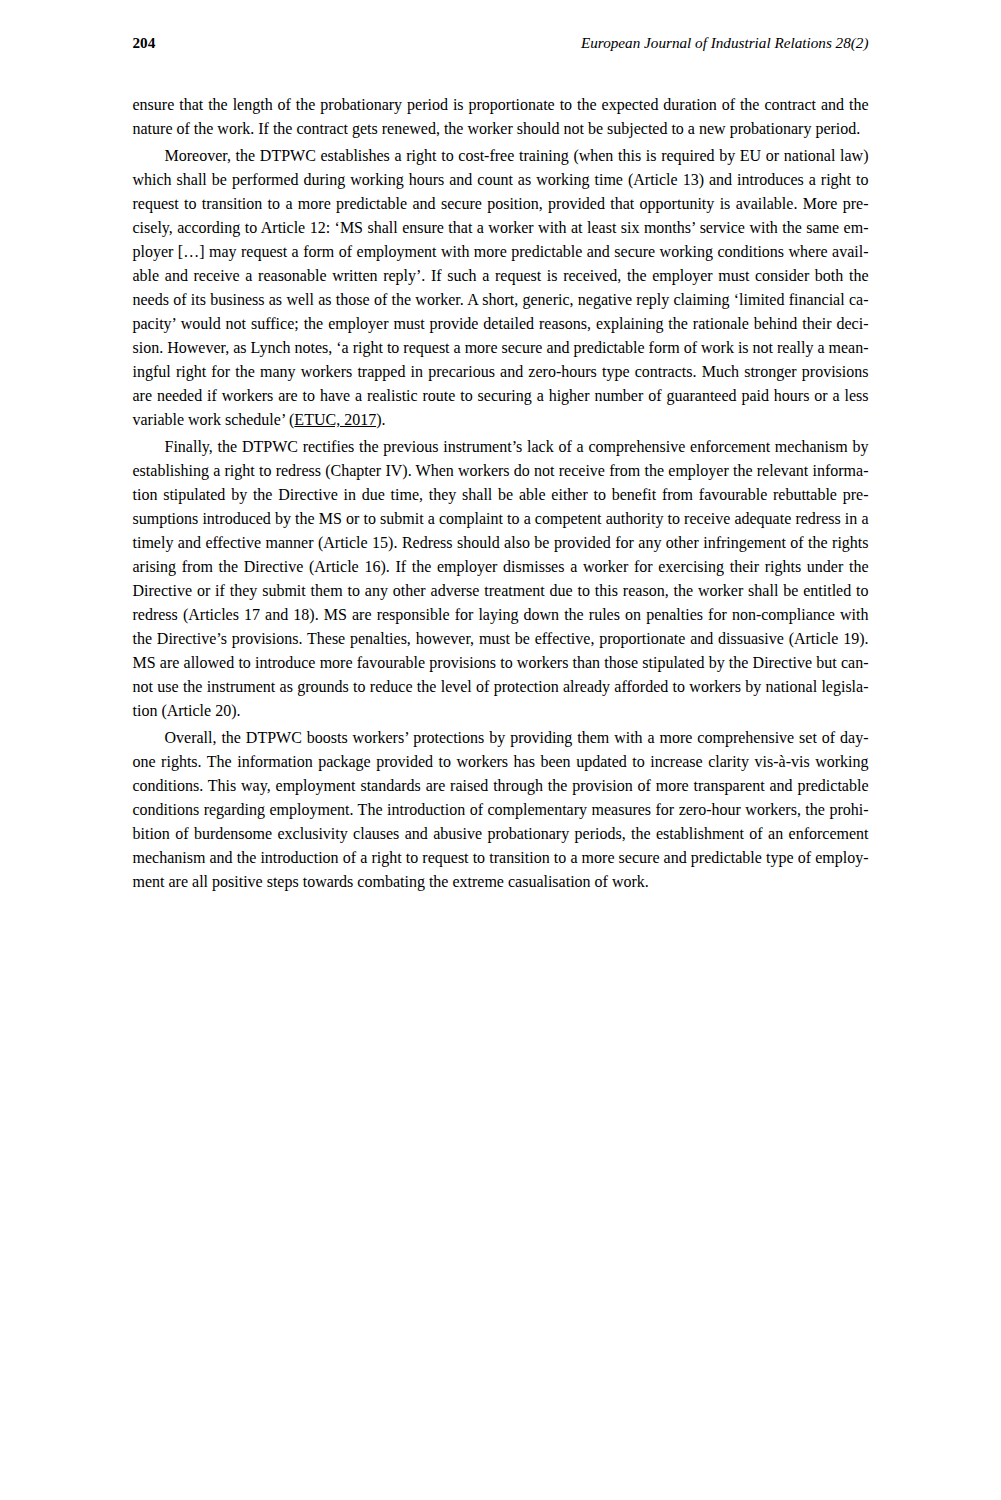204 European Journal of Industrial Relations 28(2)
ensure that the length of the probationary period is proportionate to the expected duration of the contract and the nature of the work. If the contract gets renewed, the worker should not be subjected to a new probationary period.
Moreover, the DTPWC establishes a right to cost-free training (when this is required by EU or national law) which shall be performed during working hours and count as working time (Article 13) and introduces a right to request to transition to a more predictable and secure position, provided that opportunity is available. More precisely, according to Article 12: ‘MS shall ensure that a worker with at least six months’ service with the same employer […] may request a form of employment with more predictable and secure working conditions where available and receive a reasonable written reply’. If such a request is received, the employer must consider both the needs of its business as well as those of the worker. A short, generic, negative reply claiming ‘limited financial capacity’ would not suffice; the employer must provide detailed reasons, explaining the rationale behind their decision. However, as Lynch notes, ‘a right to request a more secure and predictable form of work is not really a meaningful right for the many workers trapped in precarious and zero-hours type contracts. Much stronger provisions are needed if workers are to have a realistic route to securing a higher number of guaranteed paid hours or a less variable work schedule’ (ETUC, 2017).
Finally, the DTPWC rectifies the previous instrument’s lack of a comprehensive enforcement mechanism by establishing a right to redress (Chapter IV). When workers do not receive from the employer the relevant information stipulated by the Directive in due time, they shall be able either to benefit from favourable rebuttable presumptions introduced by the MS or to submit a complaint to a competent authority to receive adequate redress in a timely and effective manner (Article 15). Redress should also be provided for any other infringement of the rights arising from the Directive (Article 16). If the employer dismisses a worker for exercising their rights under the Directive or if they submit them to any other adverse treatment due to this reason, the worker shall be entitled to redress (Articles 17 and 18). MS are responsible for laying down the rules on penalties for non-compliance with the Directive’s provisions. These penalties, however, must be effective, proportionate and dissuasive (Article 19). MS are allowed to introduce more favourable provisions to workers than those stipulated by the Directive but cannot use the instrument as grounds to reduce the level of protection already afforded to workers by national legislation (Article 20).
Overall, the DTPWC boosts workers’ protections by providing them with a more comprehensive set of day-one rights. The information package provided to workers has been updated to increase clarity vis-à-vis working conditions. This way, employment standards are raised through the provision of more transparent and predictable conditions regarding employment. The introduction of complementary measures for zero-hour workers, the prohibition of burdensome exclusivity clauses and abusive probationary periods, the establishment of an enforcement mechanism and the introduction of a right to request to transition to a more secure and predictable type of employment are all positive steps towards combating the extreme casualisation of work.